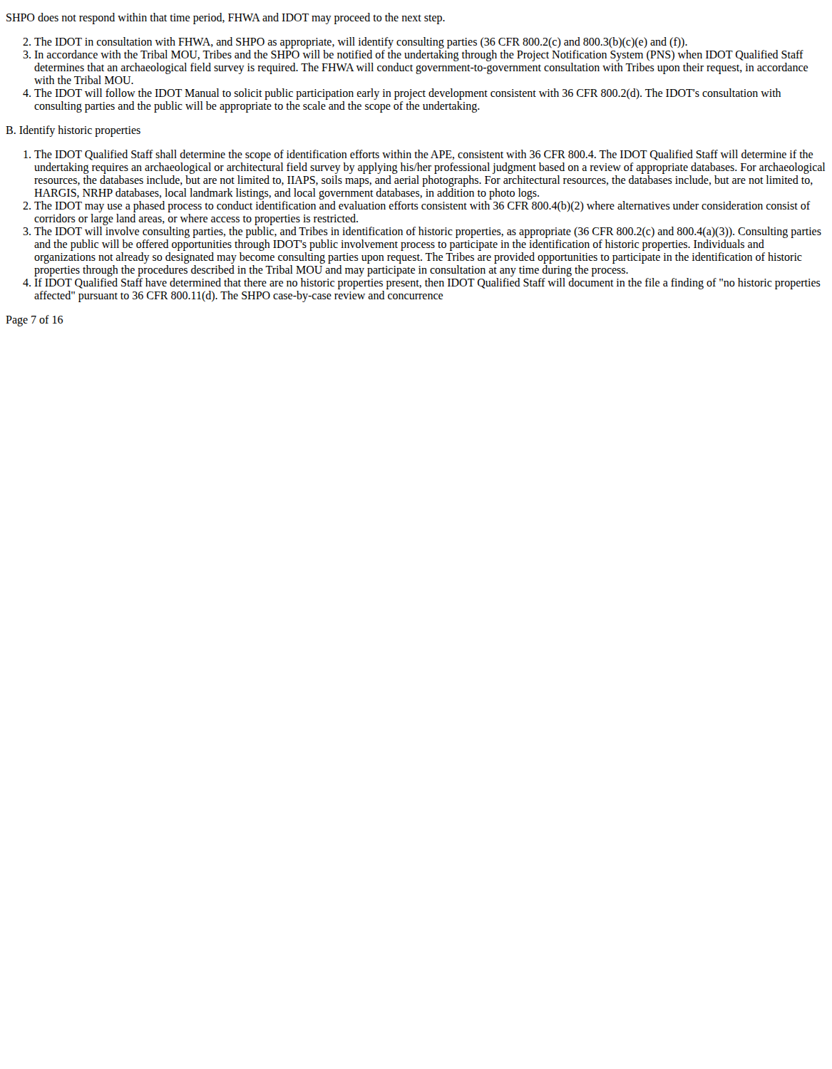SHPO does not respond within that time period, FHWA and IDOT may proceed to the next step.
The IDOT in consultation with FHWA, and SHPO as appropriate, will identify consulting parties (36 CFR 800.2(c) and 800.3(b)(c)(e) and (f)).
In accordance with the Tribal MOU, Tribes and the SHPO will be notified of the undertaking through the Project Notification System (PNS) when IDOT Qualified Staff determines that an archaeological field survey is required. The FHWA will conduct government-to-government consultation with Tribes upon their request, in accordance with the Tribal MOU.
The IDOT will follow the IDOT Manual to solicit public participation early in project development consistent with 36 CFR 800.2(d). The IDOT's consultation with consulting parties and the public will be appropriate to the scale and the scope of the undertaking.
B. Identify historic properties
The IDOT Qualified Staff shall determine the scope of identification efforts within the APE, consistent with 36 CFR 800.4. The IDOT Qualified Staff will determine if the undertaking requires an archaeological or architectural field survey by applying his/her professional judgment based on a review of appropriate databases. For archaeological resources, the databases include, but are not limited to, IIAPS, soils maps, and aerial photographs. For architectural resources, the databases include, but are not limited to, HARGIS, NRHP databases, local landmark listings, and local government databases, in addition to photo logs.
The IDOT may use a phased process to conduct identification and evaluation efforts consistent with 36 CFR 800.4(b)(2) where alternatives under consideration consist of corridors or large land areas, or where access to properties is restricted.
The IDOT will involve consulting parties, the public, and Tribes in identification of historic properties, as appropriate (36 CFR 800.2(c) and 800.4(a)(3)). Consulting parties and the public will be offered opportunities through IDOT's public involvement process to participate in the identification of historic properties. Individuals and organizations not already so designated may become consulting parties upon request. The Tribes are provided opportunities to participate in the identification of historic properties through the procedures described in the Tribal MOU and may participate in consultation at any time during the process.
If IDOT Qualified Staff have determined that there are no historic properties present, then IDOT Qualified Staff will document in the file a finding of "no historic properties affected" pursuant to 36 CFR 800.11(d). The SHPO case-by-case review and concurrence
Page 7 of 16